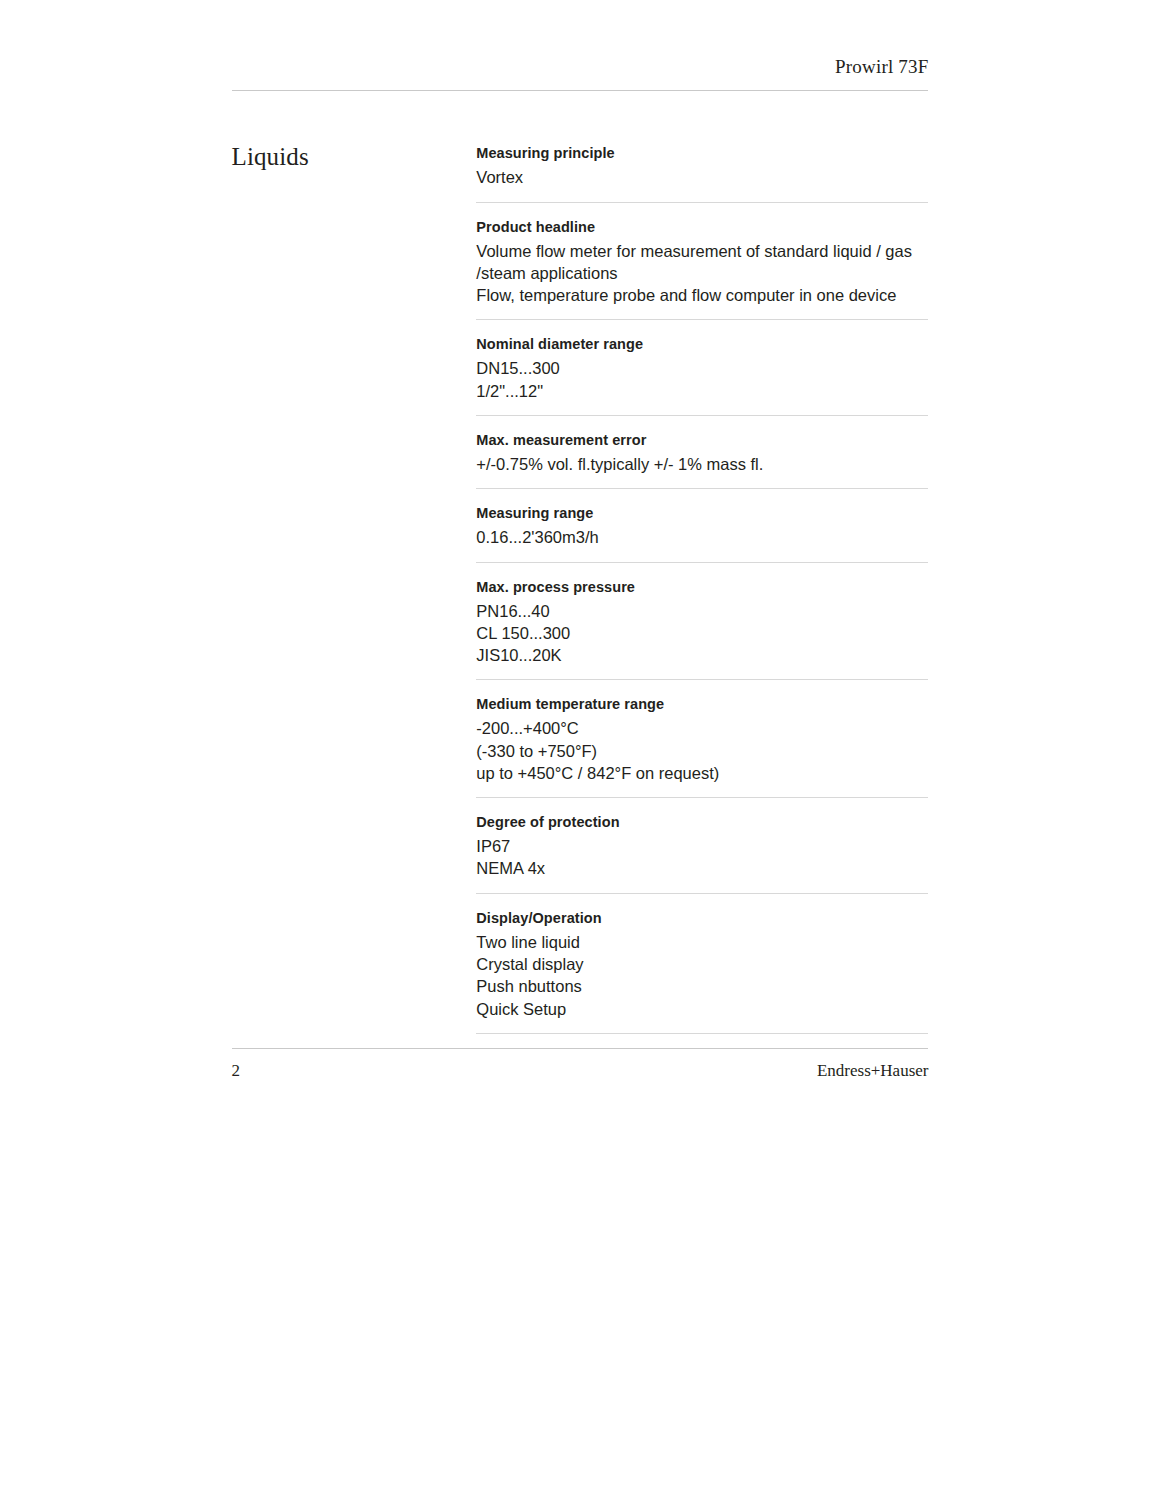Prowirl 73F
Liquids
Measuring principle
Vortex
Product headline
Volume flow meter for measurement of standard liquid / gas /steam applications
Flow, temperature probe and flow computer in one device
Nominal diameter range
DN15...300
1/2"...12"
Max. measurement error
+/-0.75% vol. fl.typically +/- 1% mass fl.
Measuring range
0.16...2'360m3/h
Max. process pressure
PN16...40
CL 150...300
JIS10...20K
Medium temperature range
-200...+400°C
(-330 to +750°F)
up to +450°C / 842°F on request)
Degree of protection
IP67
NEMA 4x
Display/Operation
Two line liquid
Crystal display
Push nbuttons
Quick Setup
2 Endress+Hauser